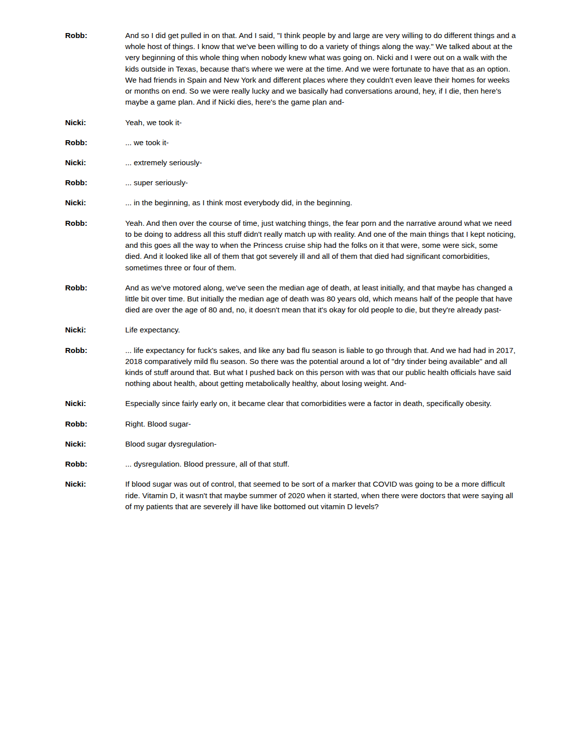| Robb: | And so I did get pulled in on that. And I said, "I think people by and large are very willing to do different things and a whole host of things. I know that we've been willing to do a variety of things along the way." We talked about at the very beginning of this whole thing when nobody knew what was going on. Nicki and I were out on a walk with the kids outside in Texas, because that's where we were at the time. And we were fortunate to have that as an option. We had friends in Spain and New York and different places where they couldn't even leave their homes for weeks or months on end. So we were really lucky and we basically had conversations around, hey, if I die, then here's maybe a game plan. And if Nicki dies, here's the game plan and- |
| Nicki: | Yeah, we took it- |
| Robb: | ... we took it- |
| Nicki: | ... extremely seriously- |
| Robb: | ... super seriously- |
| Nicki: | ... in the beginning, as I think most everybody did, in the beginning. |
| Robb: | Yeah. And then over the course of time, just watching things, the fear porn and the narrative around what we need to be doing to address all this stuff didn't really match up with reality. And one of the main things that I kept noticing, and this goes all the way to when the Princess cruise ship had the folks on it that were, some were sick, some died. And it looked like all of them that got severely ill and all of them that died had significant comorbidities, sometimes three or four of them. |
| Robb: | And as we've motored along, we've seen the median age of death, at least initially, and that maybe has changed a little bit over time. But initially the median age of death was 80 years old, which means half of the people that have died are over the age of 80 and, no, it doesn't mean that it's okay for old people to die, but they're already past- |
| Nicki: | Life expectancy. |
| Robb: | ... life expectancy for fuck's sakes, and like any bad flu season is liable to go through that. And we had had in 2017, 2018 comparatively mild flu season. So there was the potential around a lot of "dry tinder being available" and all kinds of stuff around that. But what I pushed back on this person with was that our public health officials have said nothing about health, about getting metabolically healthy, about losing weight. And- |
| Nicki: | Especially since fairly early on, it became clear that comorbidities were a factor in death, specifically obesity. |
| Robb: | Right. Blood sugar- |
| Nicki: | Blood sugar dysregulation- |
| Robb: | ... dysregulation. Blood pressure, all of that stuff. |
| Nicki: | If blood sugar was out of control, that seemed to be sort of a marker that COVID was going to be a more difficult ride. Vitamin D, it wasn't that maybe summer of 2020 when it started, when there were doctors that were saying all of my patients that are severely ill have like bottomed out vitamin D levels? |